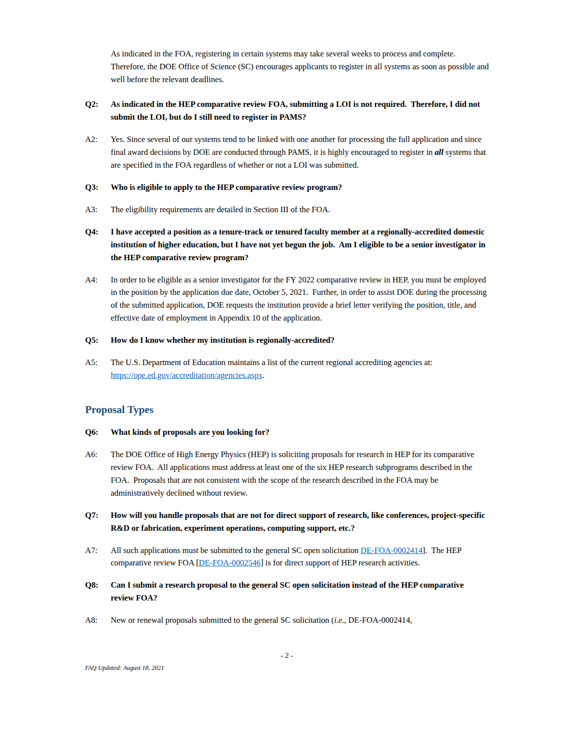As indicated in the FOA, registering in certain systems may take several weeks to process and complete. Therefore, the DOE Office of Science (SC) encourages applicants to register in all systems as soon as possible and well before the relevant deadlines.
Q2:
As indicated in the HEP comparative review FOA, submitting a LOI is not required. Therefore, I did not submit the LOI, but do I still need to register in PAMS?
A2:
Yes. Since several of our systems tend to be linked with one another for processing the full application and since final award decisions by DOE are conducted through PAMS, it is highly encouraged to register in all systems that are specified in the FOA regardless of whether or not a LOI was submitted.
Q3:
Who is eligible to apply to the HEP comparative review program?
A3:
The eligibility requirements are detailed in Section III of the FOA.
Q4:
I have accepted a position as a tenure-track or tenured faculty member at a regionally-accredited domestic institution of higher education, but I have not yet begun the job. Am I eligible to be a senior investigator in the HEP comparative review program?
A4:
In order to be eligible as a senior investigator for the FY 2022 comparative review in HEP, you must be employed in the position by the application due date, October 5, 2021. Further, in order to assist DOE during the processing of the submitted application, DOE requests the institution provide a brief letter verifying the position, title, and effective date of employment in Appendix 10 of the application.
Q5:
How do I know whether my institution is regionally-accredited?
A5:
The U.S. Department of Education maintains a list of the current regional accrediting agencies at: https://ope.ed.gov/accreditation/agencies.aspx.
Proposal Types
Q6:
What kinds of proposals are you looking for?
A6:
The DOE Office of High Energy Physics (HEP) is soliciting proposals for research in HEP for its comparative review FOA. All applications must address at least one of the six HEP research subprograms described in the FOA. Proposals that are not consistent with the scope of the research described in the FOA may be administratively declined without review.
Q7:
How will you handle proposals that are not for direct support of research, like conferences, project-specific R&D or fabrication, experiment operations, computing support, etc.?
A7:
All such applications must be submitted to the general SC open solicitation DE-FOA-0002414]. The HEP comparative review FOA [DE-FOA-0002546] is for direct support of HEP research activities.
Q8:
Can I submit a research proposal to the general SC open solicitation instead of the HEP comparative review FOA?
A8:
New or renewal proposals submitted to the general SC solicitation (i.e., DE-FOA-0002414,
- 2 -
FAQ Updated: August 18, 2021